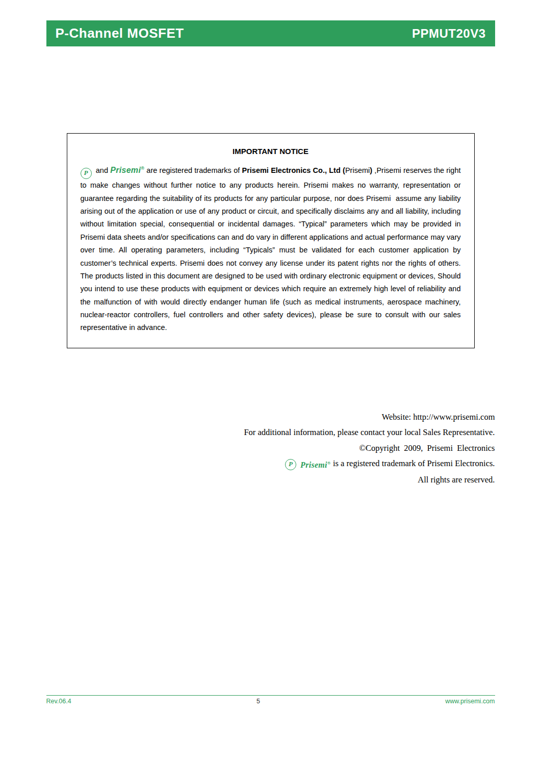P-Channel MOSFET
PPMUT20V3
IMPORTANT NOTICE
P and Prisemi® are registered trademarks of Prisemi Electronics Co., Ltd (Prisemi) ,Prisemi reserves the right to make changes without further notice to any products herein. Prisemi makes no warranty, representation or guarantee regarding the suitability of its products for any particular purpose, nor does Prisemi assume any liability arising out of the application or use of any product or circuit, and specifically disclaims any and all liability, including without limitation special, consequential or incidental damages. “Typical” parameters which may be provided in Prisemi data sheets and/or specifications can and do vary in different applications and actual performance may vary over time. All operating parameters, including “Typicals” must be validated for each customer application by customer’s technical experts. Prisemi does not convey any license under its patent rights nor the rights of others. The products listed in this document are designed to be used with ordinary electronic equipment or devices, Should you intend to use these products with equipment or devices which require an extremely high level of reliability and the malfunction of with would directly endanger human life (such as medical instruments, aerospace machinery, nuclear-reactor controllers, fuel controllers and other safety devices), please be sure to consult with our sales representative in advance.
Website: http://www.prisemi.com
For additional information, please contact your local Sales Representative.
©Copyright 2009, Prisemi Electronics
PPrisemi® is a registered trademark of Prisemi Electronics.
All rights are reserved.
Rev.06.4
5
www.prisemi.com